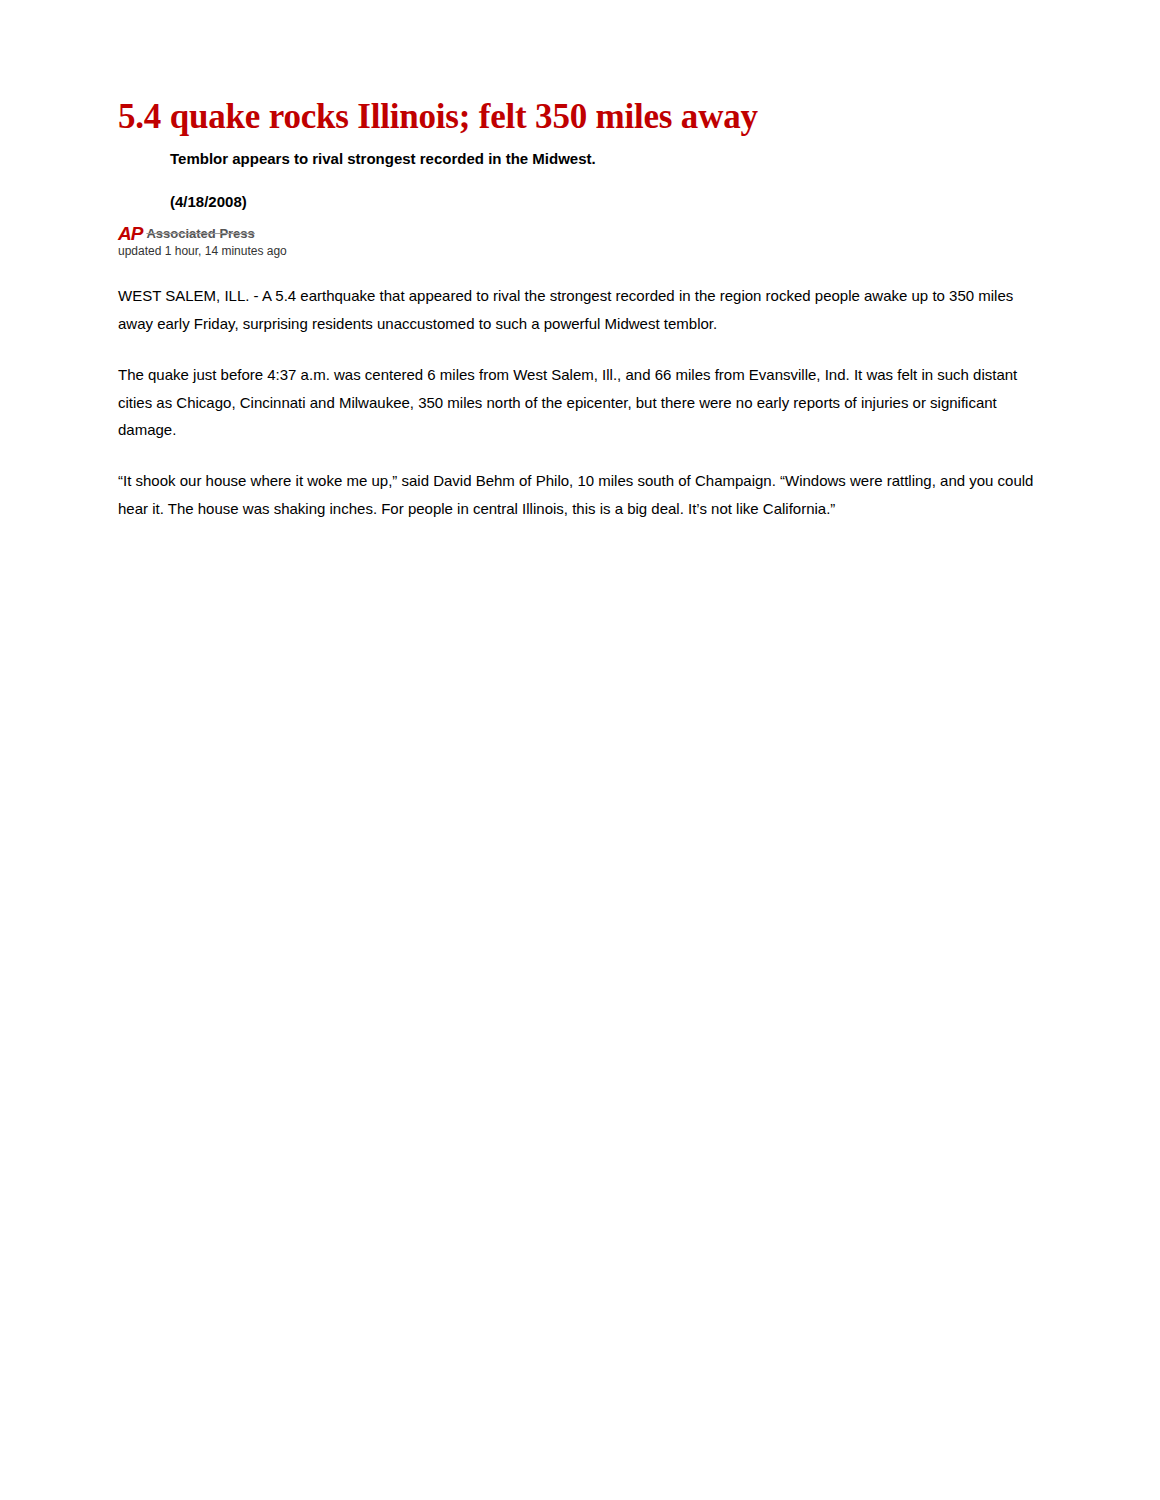5.4 quake rocks Illinois; felt 350 miles away
Temblor appears to rival strongest recorded in the Midwest.
(4/18/2008)
AP Associated Press
updated 1 hour, 14 minutes ago
West Salem, Ill. - A 5.4 earthquake that appeared to rival the strongest recorded in the region rocked people awake up to 350 miles away early Friday, surprising residents unaccustomed to such a powerful Midwest temblor.
The quake just before 4:37 a.m. was centered 6 miles from West Salem, Ill., and 66 miles from Evansville, Ind. It was felt in such distant cities as Chicago, Cincinnati and Milwaukee, 350 miles north of the epicenter, but there were no early reports of injuries or significant damage.
“It shook our house where it woke me up,” said David Behm of Philo, 10 miles south of Champaign. “Windows were rattling, and you could hear it. The house was shaking inches. For people in central Illinois, this is a big deal. It’s not like California.”